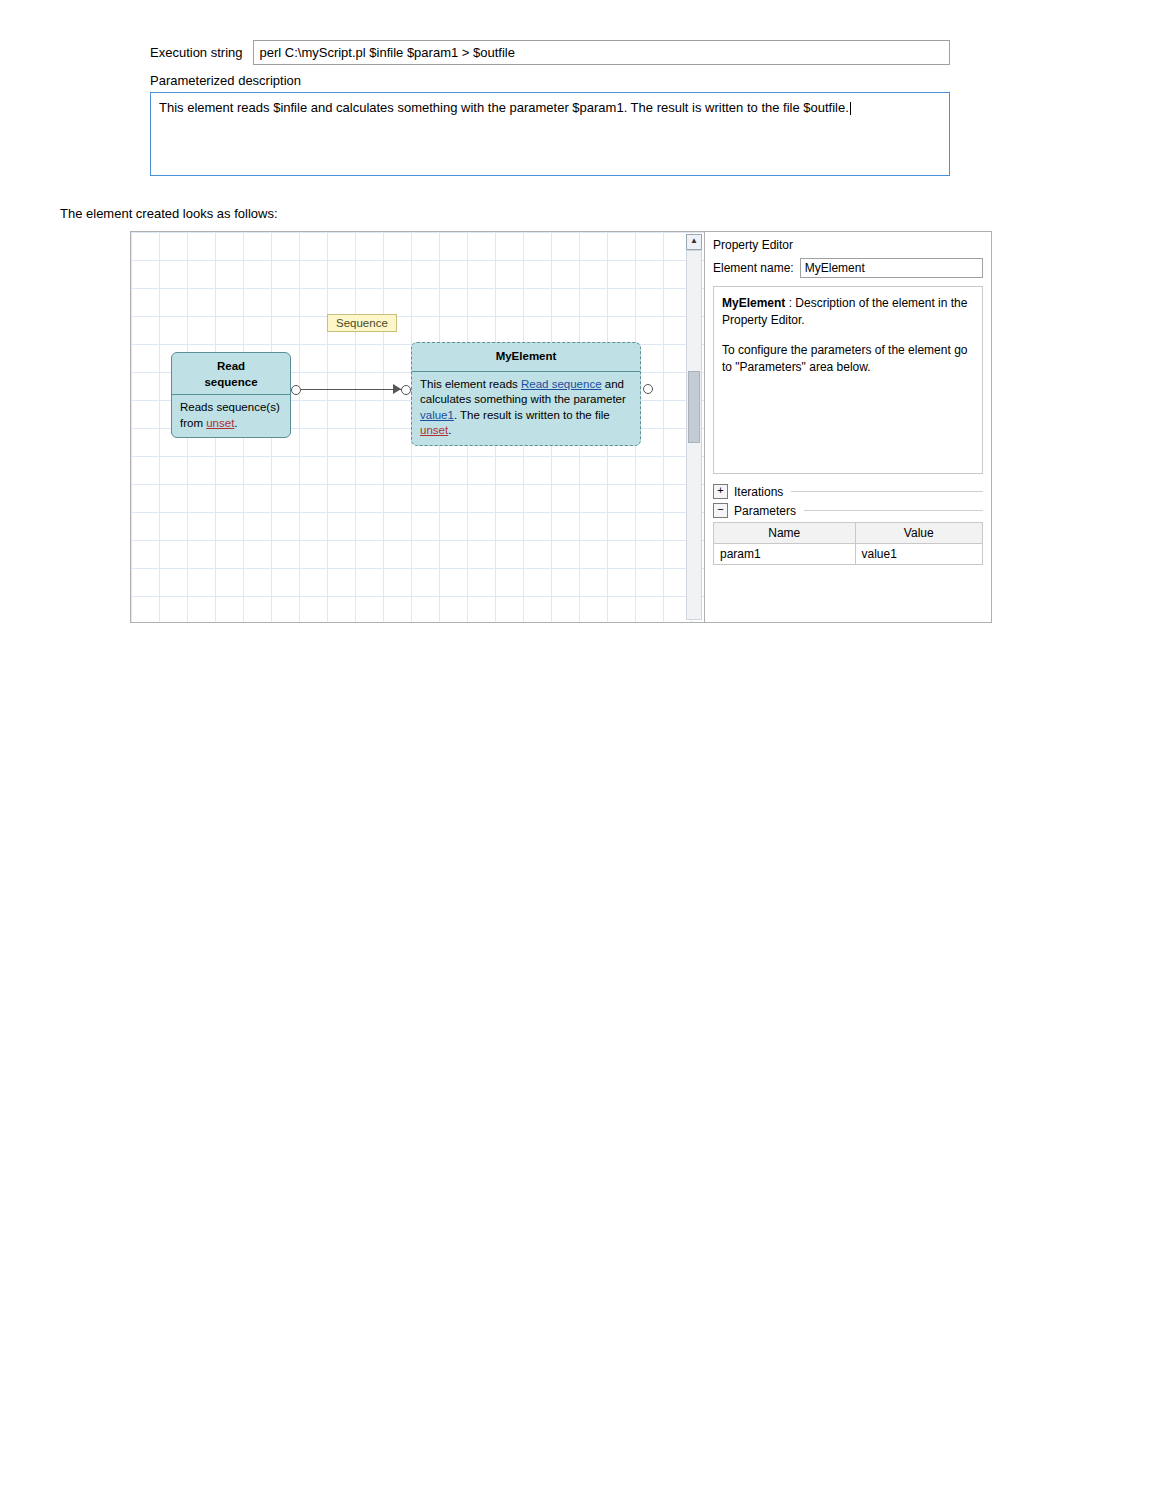Execution string
perl C:\myScript.pl $infile $param1 > $outfile
Parameterized description
This element reads $infile and calculates something with the parameter $param1. The result is written to the file $outfile.
The element created looks as follows:
▲
Sequence
Read
sequence
Reads sequence(s) from unset.
MyElement
This element reads Read sequence and calculates something with the parameter value1. The result is written to the file unset.
Property Editor
Element name:
MyElement : Description of the element in the Property Editor.
To configure the parameters of the element go to "Parameters" area below.
+ Iterations
− Parameters
| Name | Value |
| --- | --- |
| param1 | value1 |